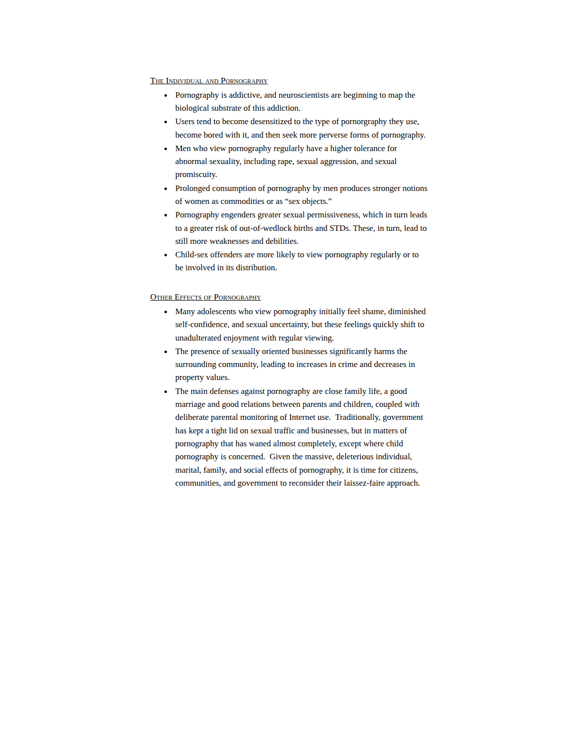The Individual and Pornography
Pornography is addictive, and neuroscientists are beginning to map the biological substrate of this addiction.
Users tend to become desensitized to the type of pornorgraphy they use, become bored with it, and then seek more perverse forms of pornography.
Men who view pornography regularly have a higher tolerance for abnormal sexuality, including rape, sexual aggression, and sexual promiscuity.
Prolonged consumption of pornography by men produces stronger notions of women as commodities or as “sex objects.”
Pornography engenders greater sexual permissiveness, which in turn leads to a greater risk of out-of-wedlock births and STDs. These, in turn, lead to still more weaknesses and debilities.
Child-sex offenders are more likely to view pornography regularly or to be involved in its distribution.
Other Effects of Pornography
Many adolescents who view pornography initially feel shame, diminished self-confidence, and sexual uncertainty, but these feelings quickly shift to unadulterated enjoyment with regular viewing.
The presence of sexually oriented businesses significantly harms the surrounding community, leading to increases in crime and decreases in property values.
The main defenses against pornography are close family life, a good marriage and good relations between parents and children, coupled with deliberate parental monitoring of Internet use. Traditionally, government has kept a tight lid on sexual traffic and businesses, but in matters of pornography that has waned almost completely, except where child pornography is concerned. Given the massive, deleterious individual, marital, family, and social effects of pornography, it is time for citizens, communities, and government to reconsider their laissez-faire approach.